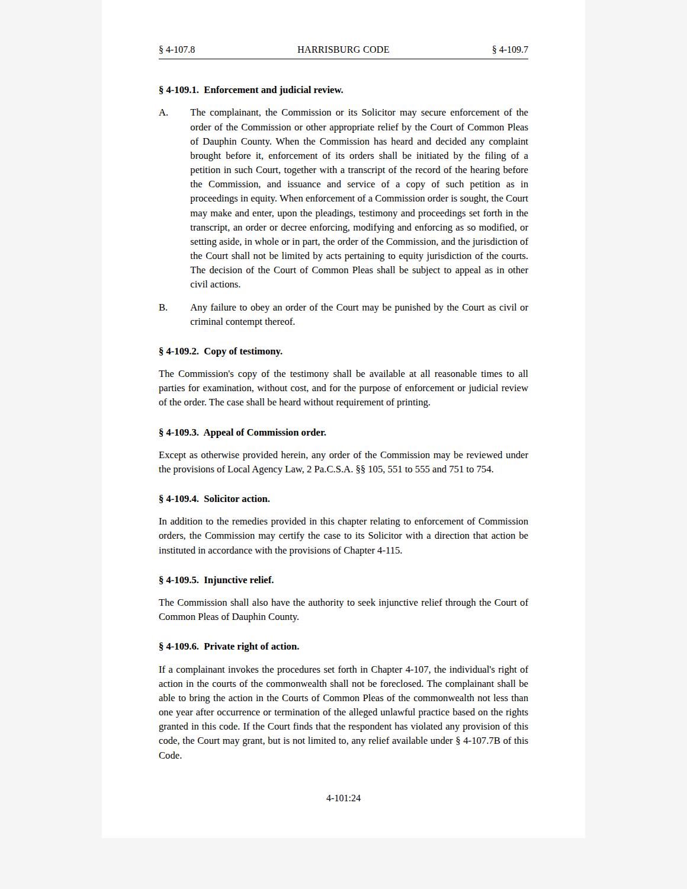§ 4-107.8 HARRISBURG CODE § 4-109.7
§ 4-109.1. Enforcement and judicial review.
A. The complainant, the Commission or its Solicitor may secure enforcement of the order of the Commission or other appropriate relief by the Court of Common Pleas of Dauphin County. When the Commission has heard and decided any complaint brought before it, enforcement of its orders shall be initiated by the filing of a petition in such Court, together with a transcript of the record of the hearing before the Commission, and issuance and service of a copy of such petition as in proceedings in equity. When enforcement of a Commission order is sought, the Court may make and enter, upon the pleadings, testimony and proceedings set forth in the transcript, an order or decree enforcing, modifying and enforcing as so modified, or setting aside, in whole or in part, the order of the Commission, and the jurisdiction of the Court shall not be limited by acts pertaining to equity jurisdiction of the courts. The decision of the Court of Common Pleas shall be subject to appeal as in other civil actions.
B. Any failure to obey an order of the Court may be punished by the Court as civil or criminal contempt thereof.
§ 4-109.2. Copy of testimony.
The Commission's copy of the testimony shall be available at all reasonable times to all parties for examination, without cost, and for the purpose of enforcement or judicial review of the order. The case shall be heard without requirement of printing.
§ 4-109.3. Appeal of Commission order.
Except as otherwise provided herein, any order of the Commission may be reviewed under the provisions of Local Agency Law, 2 Pa.C.S.A. §§ 105, 551 to 555 and 751 to 754.
§ 4-109.4. Solicitor action.
In addition to the remedies provided in this chapter relating to enforcement of Commission orders, the Commission may certify the case to its Solicitor with a direction that action be instituted in accordance with the provisions of Chapter 4-115.
§ 4-109.5. Injunctive relief.
The Commission shall also have the authority to seek injunctive relief through the Court of Common Pleas of Dauphin County.
§ 4-109.6. Private right of action.
If a complainant invokes the procedures set forth in Chapter 4-107, the individual's right of action in the courts of the commonwealth shall not be foreclosed. The complainant shall be able to bring the action in the Courts of Common Pleas of the commonwealth not less than one year after occurrence or termination of the alleged unlawful practice based on the rights granted in this code. If the Court finds that the respondent has violated any provision of this code, the Court may grant, but is not limited to, any relief available under § 4-107.7B of this Code.
4-101:24